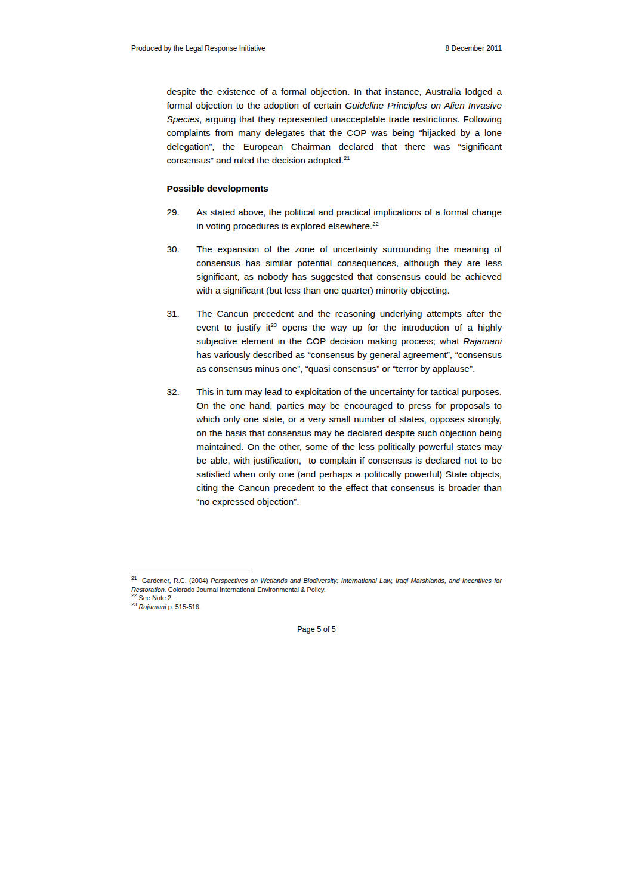Produced by the Legal Response Initiative 8 December 2011
despite the existence of a formal objection. In that instance, Australia lodged a formal objection to the adoption of certain Guideline Principles on Alien Invasive Species, arguing that they represented unacceptable trade restrictions. Following complaints from many delegates that the COP was being “hijacked by a lone delegation”, the European Chairman declared that there was “significant consensus” and ruled the decision adopted.21
Possible developments
29.
As stated above, the political and practical implications of a formal change in voting procedures is explored elsewhere.22
30.
The expansion of the zone of uncertainty surrounding the meaning of consensus has similar potential consequences, although they are less significant, as nobody has suggested that consensus could be achieved with a significant (but less than one quarter) minority objecting.
31.
The Cancun precedent and the reasoning underlying attempts after the event to justify it23 opens the way up for the introduction of a highly subjective element in the COP decision making process; what Rajamani has variously described as “consensus by general agreement”, “consensus as consensus minus one”, “quasi consensus” or “terror by applause”.
32.
This in turn may lead to exploitation of the uncertainty for tactical purposes. On the one hand, parties may be encouraged to press for proposals to which only one state, or a very small number of states, opposes strongly, on the basis that consensus may be declared despite such objection being maintained. On the other, some of the less politically powerful states may be able, with justification, to complain if consensus is declared not to be satisfied when only one (and perhaps a politically powerful) State objects, citing the Cancun precedent to the effect that consensus is broader than “no expressed objection”.
21 Gardener, R.C. (2004) Perspectives on Wetlands and Biodiversity: International Law, Iraqi Marshlands, and Incentives for Restoration. Colorado Journal International Environmental & Policy.
22 See Note 2.
23 Rajamani p. 515-516.
Page 5 of 5